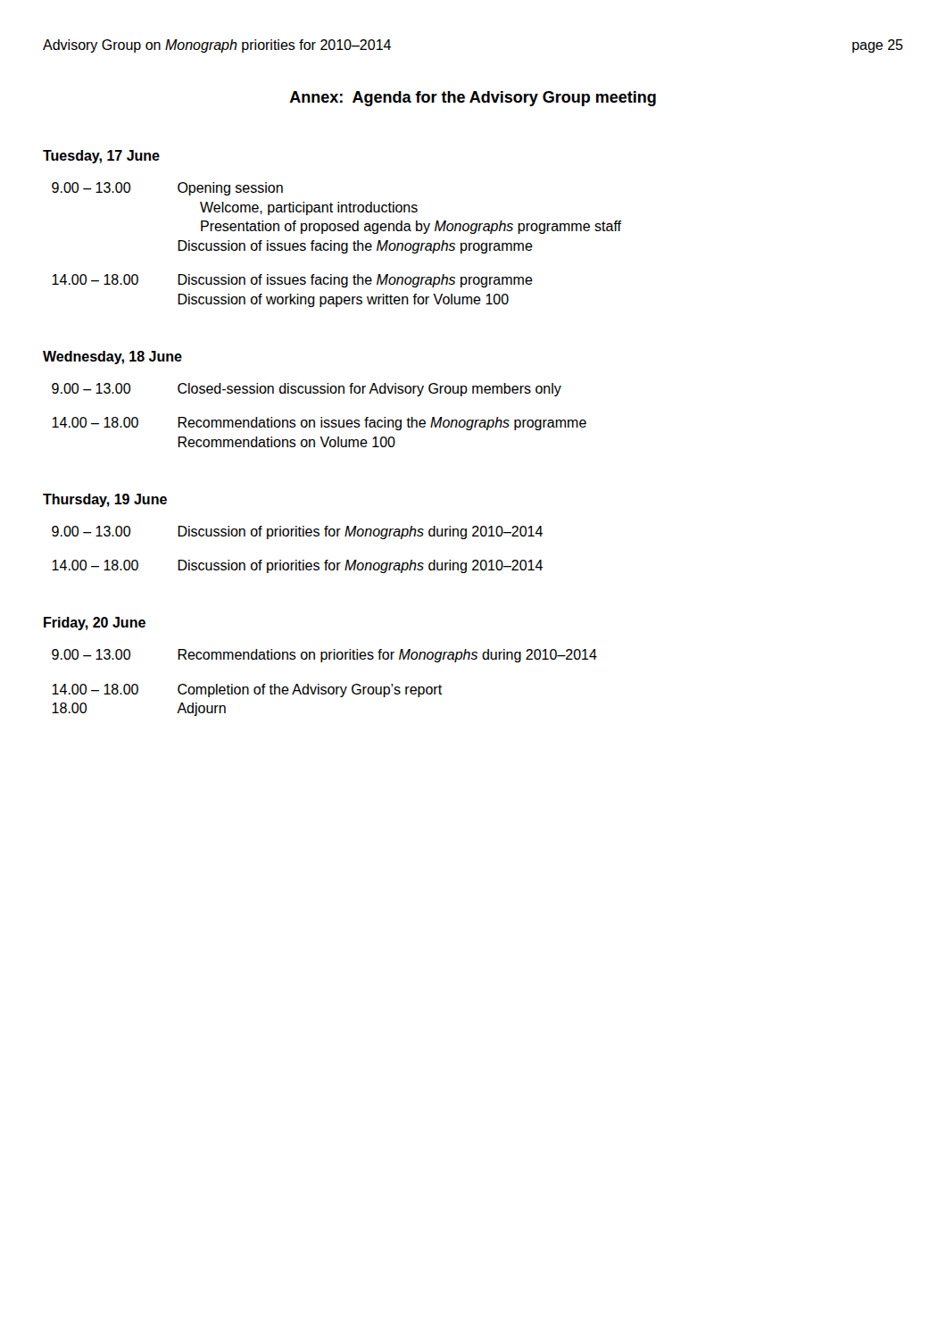Advisory Group on Monograph priorities for 2010–2014
page 25
Annex: Agenda for the Advisory Group meeting
Tuesday, 17 June
| 9.00 – 13.00 | Opening session Welcome, participant introductions Presentation of proposed agenda by Monographs programme staff Discussion of issues facing the Monographs programme |
| 14.00 – 18.00 | Discussion of issues facing the Monographs programme Discussion of working papers written for Volume 100 |
Wednesday, 18 June
| 9.00 – 13.00 | Closed-session discussion for Advisory Group members only |
| 14.00 – 18.00 | Recommendations on issues facing the Monographs programme Recommendations on Volume 100 |
Thursday, 19 June
| 9.00 – 13.00 | Discussion of priorities for Monographs during 2010–2014 |
| 14.00 – 18.00 | Discussion of priorities for Monographs during 2010–2014 |
Friday, 20 June
| 9.00 – 13.00 | Recommendations on priorities for Monographs during 2010–2014 |
| 14.00 – 18.00 | Completion of the Advisory Group’s report |
| 18.00 | Adjourn |